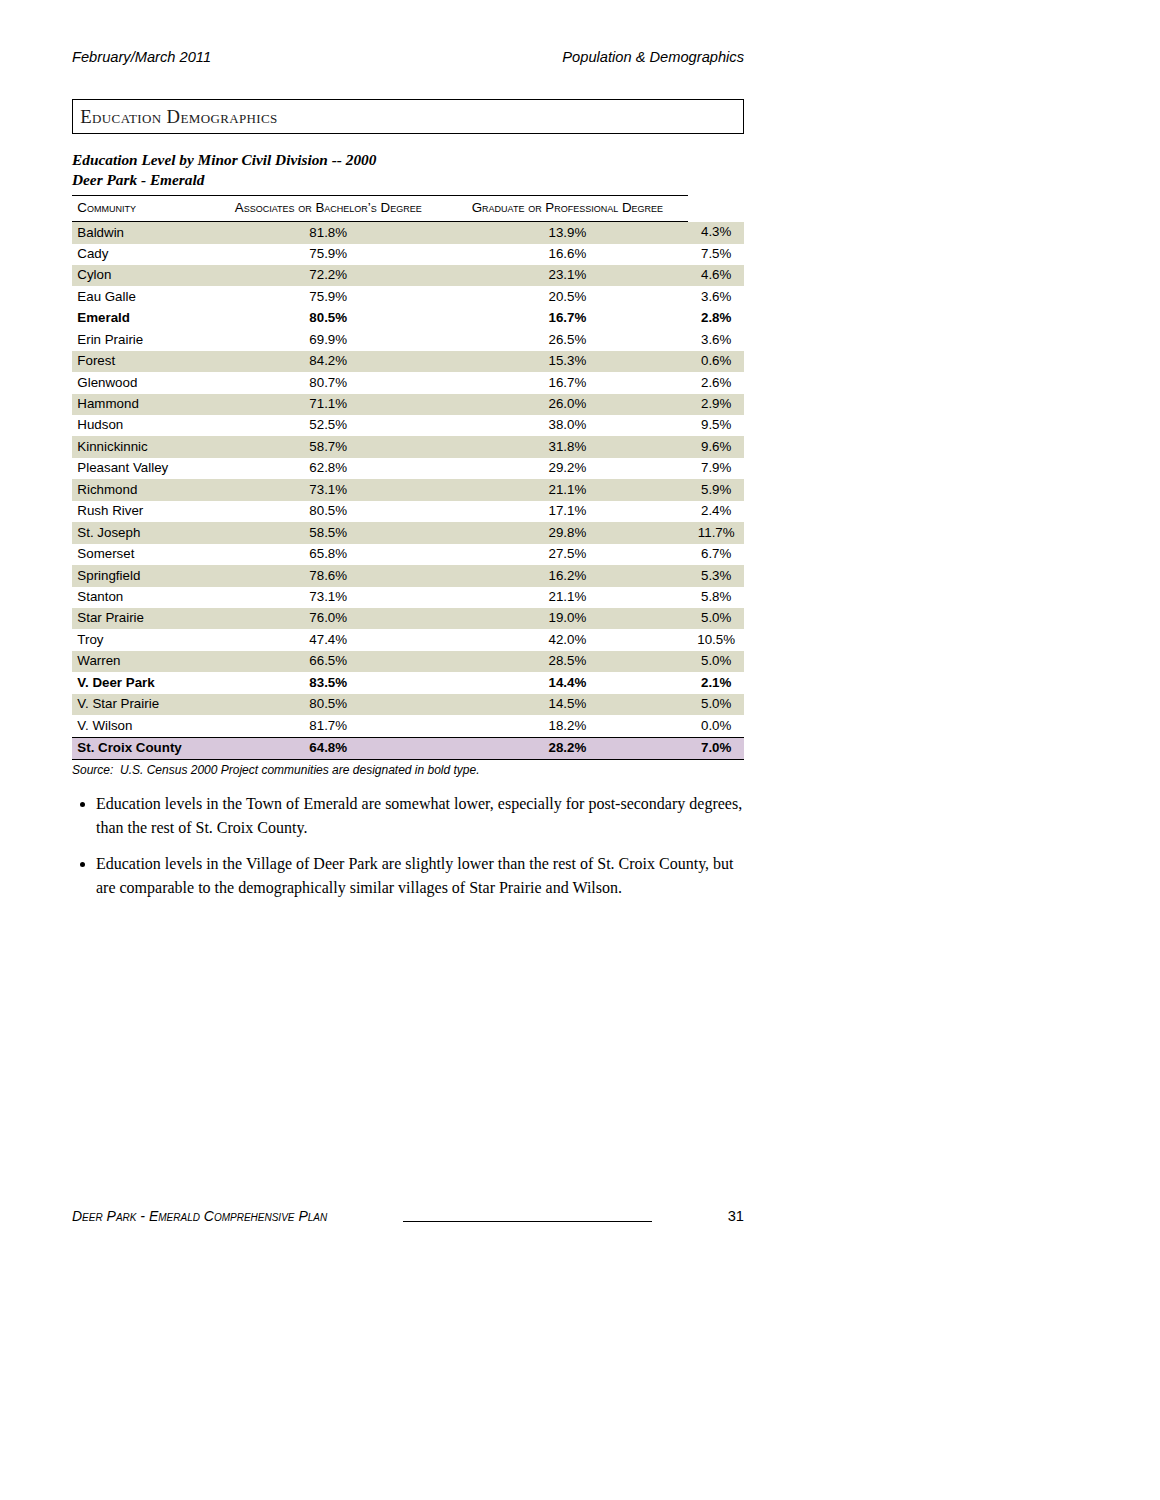February/March 2011 Population & Demographics
Education Demographics
Education Level by Minor Civil Division -- 2000
Deer Park - Emerald
| Community | Associates or Bachelor’s Degree | Graduate or Professional Degree |
| --- | --- | --- |
| Baldwin | 81.8% | 13.9% | 4.3% |
| Cady | 75.9% | 16.6% | 7.5% |
| Cylon | 72.2% | 23.1% | 4.6% |
| Eau Galle | 75.9% | 20.5% | 3.6% |
| Emerald | 80.5% | 16.7% | 2.8% |
| Erin Prairie | 69.9% | 26.5% | 3.6% |
| Forest | 84.2% | 15.3% | 0.6% |
| Glenwood | 80.7% | 16.7% | 2.6% |
| Hammond | 71.1% | 26.0% | 2.9% |
| Hudson | 52.5% | 38.0% | 9.5% |
| Kinnickinnic | 58.7% | 31.8% | 9.6% |
| Pleasant Valley | 62.8% | 29.2% | 7.9% |
| Richmond | 73.1% | 21.1% | 5.9% |
| Rush River | 80.5% | 17.1% | 2.4% |
| St. Joseph | 58.5% | 29.8% | 11.7% |
| Somerset | 65.8% | 27.5% | 6.7% |
| Springfield | 78.6% | 16.2% | 5.3% |
| Stanton | 73.1% | 21.1% | 5.8% |
| Star Prairie | 76.0% | 19.0% | 5.0% |
| Troy | 47.4% | 42.0% | 10.5% |
| Warren | 66.5% | 28.5% | 5.0% |
| V. Deer Park | 83.5% | 14.4% | 2.1% |
| V. Star Prairie | 80.5% | 14.5% | 5.0% |
| V. Wilson | 81.7% | 18.2% | 0.0% |
| St. Croix County | 64.8% | 28.2% | 7.0% |
Source: U.S. Census 2000 Project communities are designated in bold type.
Education levels in the Town of Emerald are somewhat lower, especially for post-secondary degrees, than the rest of St. Croix County.
Education levels in the Village of Deer Park are slightly lower than the rest of St. Croix County, but are comparable to the demographically similar villages of Star Prairie and Wilson.
Deer Park - Emerald Comprehensive Plan 31